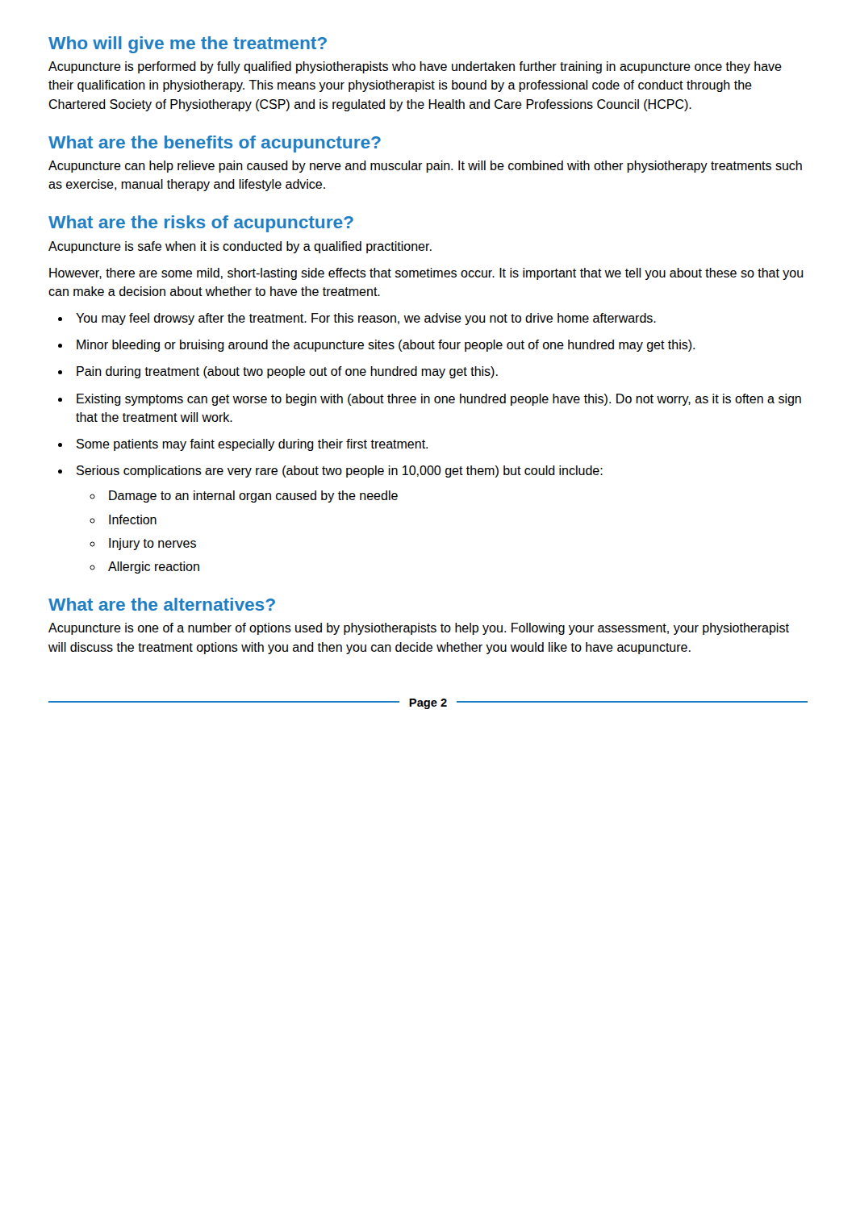Who will give me the treatment?
Acupuncture is performed by fully qualified physiotherapists who have undertaken further training in acupuncture once they have their qualification in physiotherapy. This means your physiotherapist is bound by a professional code of conduct through the Chartered Society of Physiotherapy (CSP) and is regulated by the Health and Care Professions Council (HCPC).
What are the benefits of acupuncture?
Acupuncture can help relieve pain caused by nerve and muscular pain. It will be combined with other physiotherapy treatments such as exercise, manual therapy and lifestyle advice.
What are the risks of acupuncture?
Acupuncture is safe when it is conducted by a qualified practitioner.
However, there are some mild, short-lasting side effects that sometimes occur. It is important that we tell you about these so that you can make a decision about whether to have the treatment.
You may feel drowsy after the treatment. For this reason, we advise you not to drive home afterwards.
Minor bleeding or bruising around the acupuncture sites (about four people out of one hundred may get this).
Pain during treatment (about two people out of one hundred may get this).
Existing symptoms can get worse to begin with (about three in one hundred people have this). Do not worry, as it is often a sign that the treatment will work.
Some patients may faint especially during their first treatment.
Serious complications are very rare (about two people in 10,000 get them) but could include:
Damage to an internal organ caused by the needle
Infection
Injury to nerves
Allergic reaction
What are the alternatives?
Acupuncture is one of a number of options used by physiotherapists to help you. Following your assessment, your physiotherapist will discuss the treatment options with you and then you can decide whether you would like to have acupuncture.
Page 2